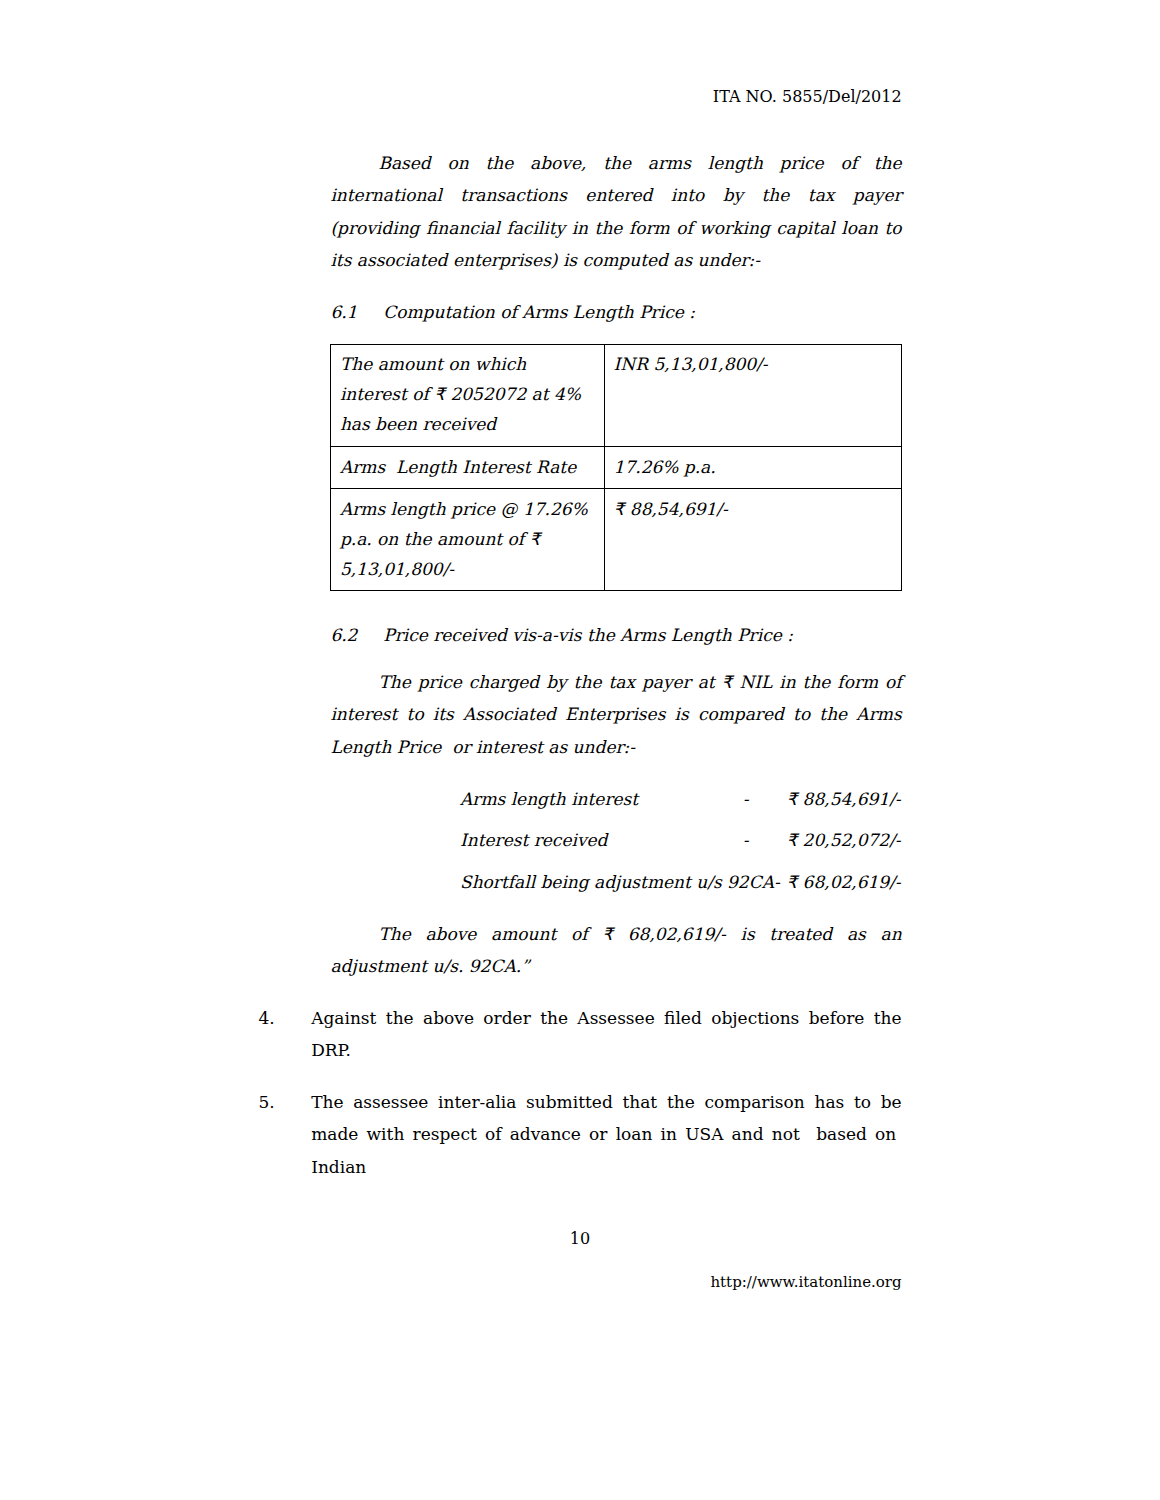ITA NO. 5855/Del/2012
Based on the above, the arms length price of the international transactions entered into by the tax payer (providing financial facility in the form of working capital loan to its associated enterprises) is computed as under:-
6.1 Computation of Arms Length Price :
| The amount on which interest of ₹ 2052072 at 4% has been received | INR 5,13,01,800/- |
| Arms Length Interest Rate | 17.26% p.a. |
| Arms length price @ 17.26% p.a. on the amount of ₹ 5,13,01,800/- | ₹ 88,54,691/- |
6.2 Price received vis-a-vis the Arms Length Price :
The price charged by the tax payer at ₹ NIL in the form of interest to its Associated Enterprises is compared to the Arms Length Price or interest as under:-
Arms length interest-₹ 88,54,691/-
Interest received-₹ 20,52,072/-
Shortfall being adjustment u/s 92CA-₹ 68,02,619/-
The above amount of ₹ 68,02,619/- is treated as an adjustment u/s. 92CA.”
4. Against the above order the Assessee filed objections before the DRP.
5. The assessee inter-alia submitted that the comparison has to be made with respect of advance or loan in USA and not based on Indian
10
http://www.itatonline.org